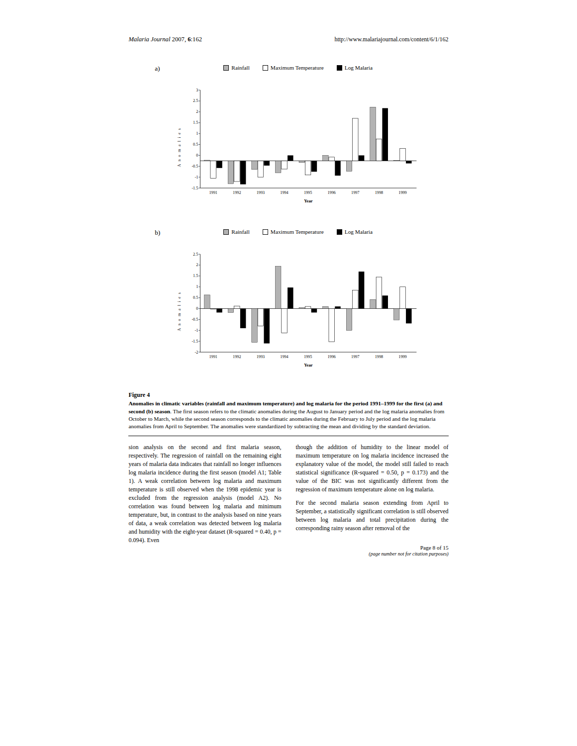Malaria Journal 2007, 6:162
http://www.malariajournal.com/content/6/1/162
a)
Rainfall Maximum Temperature Log Malaria
3 2.5 2 1.5 1 0.5 0 -0.5 -1 -1.5 A n o m a l i e s 1991 1992 1993 1994 1995 1996 1997 1998 1999 Year
b)
Rainfall Maximum Temperature Log Malaria
2.5 2 1.5 1 0.5 0 -0.5 -1 -1.5 -2 A n o m a l i e s 1991 1992 1993 1994 1995 1996 1997 1998 1999 Year
Figure 4 Anomalies in climatic variables (rainfall and maximum temperature) and log malaria for the period 1991–1999 for the first (a) and second (b) season. The first season refers to the climatic anomalies during the August to January period and the log malaria anomalies from October to March, while the second season corresponds to the climatic anomalies during the February to July period and the log malaria anomalies from April to September. The anomalies were standardized by subtracting the mean and dividing by the standard deviation.
sion analysis on the second and first malaria season, respectively. The regression of rainfall on the remaining eight years of malaria data indicates that rainfall no longer influences log malaria incidence during the first season (model A1; Table 1). A weak correlation between log malaria and maximum temperature is still observed when the 1998 epidemic year is excluded from the regression analysis (model A2). No correlation was found between log malaria and minimum temperature, but, in contrast to the analysis based on nine years of data, a weak correlation was detected between log malaria and humidity with the eight-year dataset (R-squared = 0.40, p = 0.094). Even
though the addition of humidity to the linear model of maximum temperature on log malaria incidence increased the explanatory value of the model, the model still failed to reach statistical significance (R-squared = 0.50, p = 0.173) and the value of the BIC was not significantly different from the regression of maximum temperature alone on log malaria.
For the second malaria season extending from April to September, a statistically significant correlation is still observed between log malaria and total precipitation during the corresponding rainy season after removal of the
Page 8 of 15
(page number not for citation purposes)